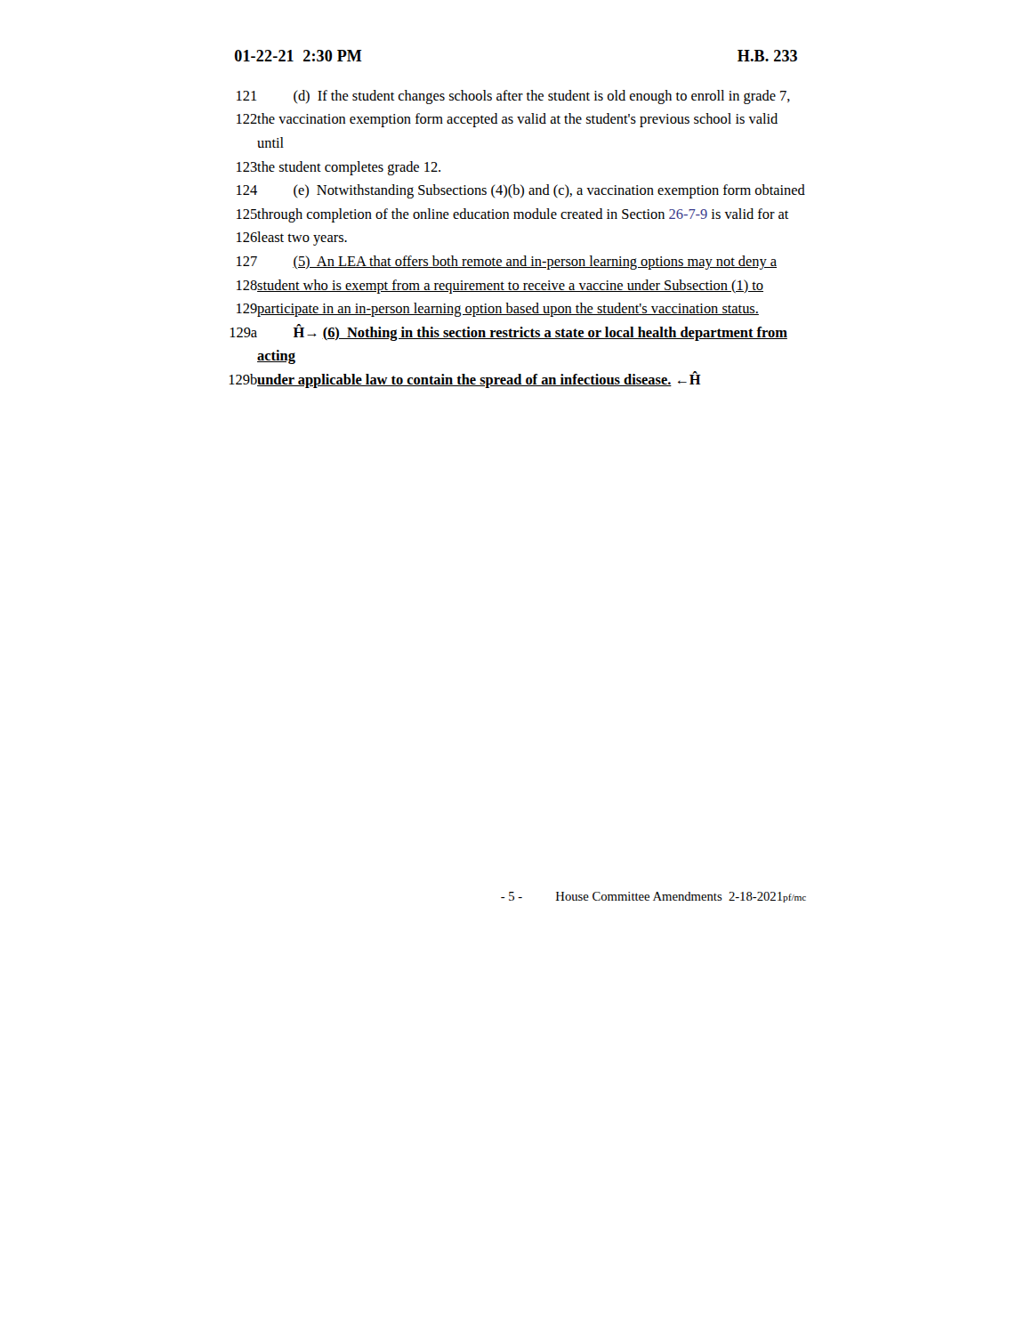01-22-21 2:30 PM H.B. 233
| 121 | (d) If the student changes schools after the student is old enough to enroll in grade 7, |
| 122 | the vaccination exemption form accepted as valid at the student's previous school is valid until |
| 123 | the student completes grade 12. |
| 124 | (e) Notwithstanding Subsections (4)(b) and (c), a vaccination exemption form obtained |
| 125 | through completion of the online education module created in Section 26-7-9 is valid for at |
| 126 | least two years. |
| 127 | (5) An LEA that offers both remote and in-person learning options may not deny a |
| 128 | student who is exempt from a requirement to receive a vaccine under Subsection (1) to |
| 129 | participate in an in-person learning option based upon the student's vaccination status. |
| 129a | Ĥ→ (6) Nothing in this section restricts a state or local health department from acting |
| 129b | under applicable law to contain the spread of an infectious disease. ←Ĥ |
- 5 - House Committee Amendments 2-18-2021 pf/mc